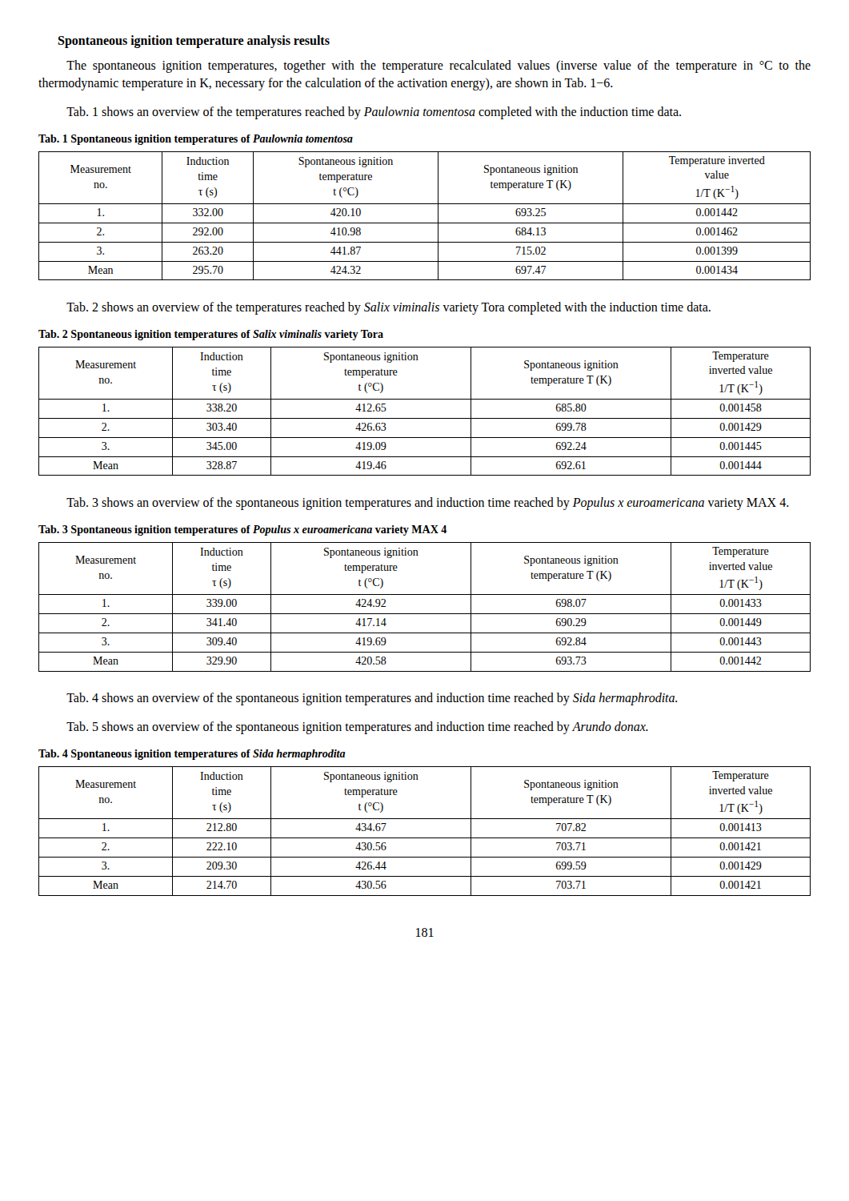Spontaneous ignition temperature analysis results
The spontaneous ignition temperatures, together with the temperature recalculated values (inverse value of the temperature in °C to the thermodynamic temperature in K, necessary for the calculation of the activation energy), are shown in Tab. 1−6.
Tab. 1 shows an overview of the temperatures reached by Paulownia tomentosa completed with the induction time data.
Tab. 1 Spontaneous ignition temperatures of Paulownia tomentosa
| Measurement no. | Induction time τ (s) | Spontaneous ignition temperature t (°C) | Spontaneous ignition temperature T (K) | Temperature inverted value 1/T (K −1 ) |
| --- | --- | --- | --- | --- |
| 1. | 332.00 | 420.10 | 693.25 | 0.001442 |
| 2. | 292.00 | 410.98 | 684.13 | 0.001462 |
| 3. | 263.20 | 441.87 | 715.02 | 0.001399 |
| Mean | 295.70 | 424.32 | 697.47 | 0.001434 |
Tab. 2 shows an overview of the temperatures reached by Salix viminalis variety Tora completed with the induction time data.
Tab. 2 Spontaneous ignition temperatures of Salix viminalis variety Tora
| Measurement no. | Induction time τ (s) | Spontaneous ignition temperature t (°C) | Spontaneous ignition temperature T (K) | Temperature inverted value 1/T (K −1 ) |
| --- | --- | --- | --- | --- |
| 1. | 338.20 | 412.65 | 685.80 | 0.001458 |
| 2. | 303.40 | 426.63 | 699.78 | 0.001429 |
| 3. | 345.00 | 419.09 | 692.24 | 0.001445 |
| Mean | 328.87 | 419.46 | 692.61 | 0.001444 |
Tab. 3 shows an overview of the spontaneous ignition temperatures and induction time reached by Populus x euroamericana variety MAX 4.
Tab. 3 Spontaneous ignition temperatures of Populus x euroamericana variety MAX 4
| Measurement no. | Induction time τ (s) | Spontaneous ignition temperature t (°C) | Spontaneous ignition temperature T (K) | Temperature inverted value 1/T (K −1 ) |
| --- | --- | --- | --- | --- |
| 1. | 339.00 | 424.92 | 698.07 | 0.001433 |
| 2. | 341.40 | 417.14 | 690.29 | 0.001449 |
| 3. | 309.40 | 419.69 | 692.84 | 0.001443 |
| Mean | 329.90 | 420.58 | 693.73 | 0.001442 |
Tab. 4 shows an overview of the spontaneous ignition temperatures and induction time reached by Sida hermaphrodita.
Tab. 5 shows an overview of the spontaneous ignition temperatures and induction time reached by Arundo donax.
Tab. 4 Spontaneous ignition temperatures of Sida hermaphrodita
| Measurement no. | Induction time τ (s) | Spontaneous ignition temperature t (°C) | Spontaneous ignition temperature T (K) | Temperature inverted value 1/T (K −1 ) |
| --- | --- | --- | --- | --- |
| 1. | 212.80 | 434.67 | 707.82 | 0.001413 |
| 2. | 222.10 | 430.56 | 703.71 | 0.001421 |
| 3. | 209.30 | 426.44 | 699.59 | 0.001429 |
| Mean | 214.70 | 430.56 | 703.71 | 0.001421 |
181